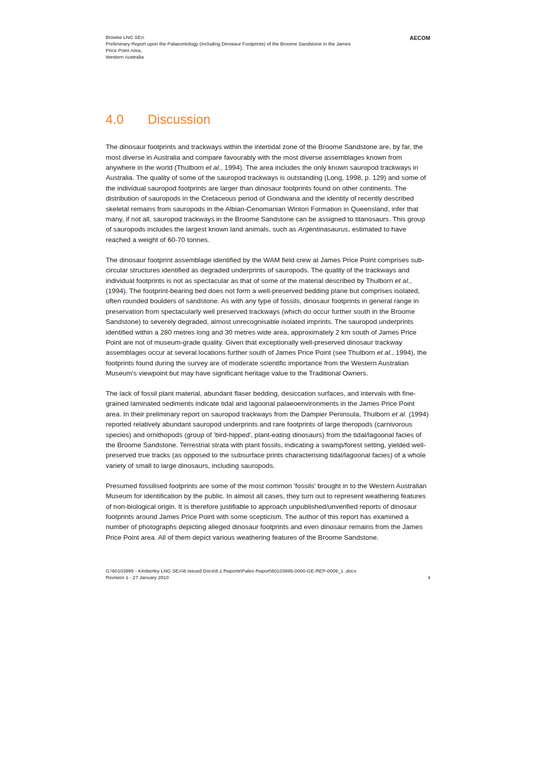Browse LNG SEA
Preliminary Report upon the Palaeontology (including Dinosaur Footprints) of the Broome Sandstone in the James Price Point Area,
Western Australia
AECOM
4.0 Discussion
The dinosaur footprints and trackways within the intertidal zone of the Broome Sandstone are, by far, the most diverse in Australia and compare favourably with the most diverse assemblages known from anywhere in the world (Thulborn et al., 1994). The area includes the only known sauropod trackways in Australia. The quality of some of the sauropod trackways is outstanding (Long, 1998, p. 129) and some of the individual sauropod footprints are larger than dinosaur footprints found on other continents. The distribution of sauropods in the Cretaceous period of Gondwana and the identity of recently described skeletal remains from sauropods in the Albian-Cenomanian Winton Formation in Queensland, infer that many, if not all, sauropod trackways in the Broome Sandstone can be assigned to titanosaurs. This group of sauropods includes the largest known land animals, such as Argentinasaurus, estimated to have reached a weight of 60-70 tonnes.
The dinosaur footprint assemblage identified by the WAM field crew at James Price Point comprises sub-circular structures identified as degraded underprints of sauropods. The quality of the trackways and individual footprints is not as spectacular as that of some of the material described by Thulborn et al., (1994). The footprint-bearing bed does not form a well-preserved bedding plane but comprises isolated, often rounded boulders of sandstone. As with any type of fossils, dinosaur footprints in general range in preservation from spectacularly well preserved trackways (which do occur further south in the Broome Sandstone) to severely degraded, almost unrecognisable isolated imprints. The sauropod underprints identified within a 280 metres long and 30 metres wide area, approximately 2 km south of James Price Point are not of museum-grade quality. Given that exceptionally well-preserved dinosaur trackway assemblages occur at several locations further south of James Price Point (see Thulborn et al., 1994), the footprints found during the survey are of moderate scientific importance from the Western Australian Museum's viewpoint but may have significant heritage value to the Traditional Owners.
The lack of fossil plant material, abundant flaser bedding, desiccation surfaces, and intervals with fine-grained laminated sediments indicate tidal and lagoonal palaeoenvironments in the James Price Point area. In their preliminary report on sauropod trackways from the Dampier Peninsula, Thulborn et al. (1994) reported relatively abundant sauropod underprints and rare footprints of large theropods (carnivorous species) and ornithopods (group of 'bird-hipped', plant-eating dinosaurs) from the tidal/lagoonal facies of the Broome Sandstone. Terrestrial strata with plant fossils, indicating a swamp/forest setting, yielded well-preserved true tracks (as opposed to the subsurface prints characterising tidal/lagoonal facies) of a whole variety of small to large dinosaurs, including sauropods.
Presumed fossilised footprints are some of the most common 'fossils' brought in to the Western Australian Museum for identification by the public. In almost all cases, they turn out to represent weathering features of non-biological origin. It is therefore justifiable to approach unpublished/unverified reports of dinosaur footprints around James Price Point with some scepticism. The author of this report has examined a number of photographs depicting alleged dinosaur footprints and even dinosaur remains from the James Price Point area. All of them depict various weathering features of the Broome Sandstone.
G:\60103995 - Kimberley LNG SEA\8 Issued Docs\8.1 Reports\Paleo Report\60103995-0000-GE-REP-0009_1 .docx
Revision 1 - 27 January 2010
4